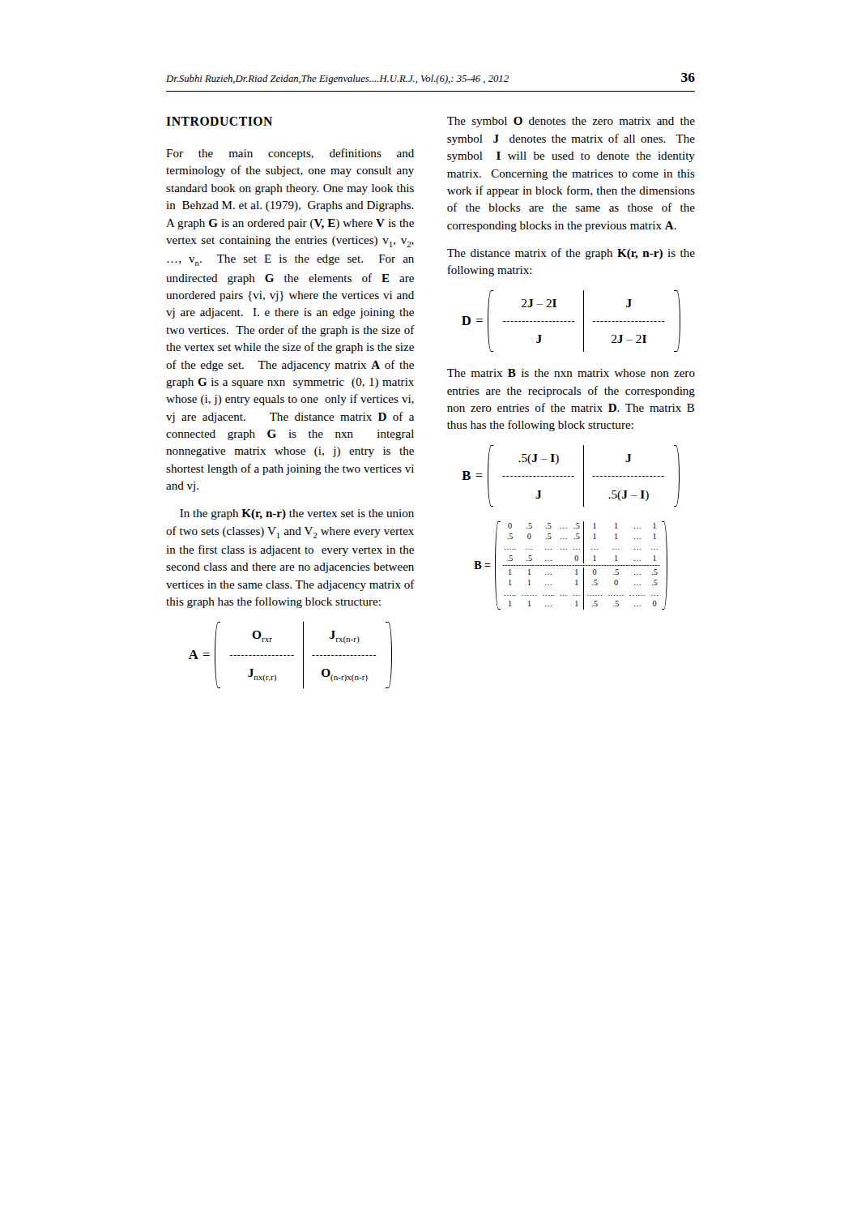Dr.Subhi Ruzieh,Dr.Riad Zeidan,The Eigenvalues....H.U.R.J., Vol.(6),: 35-46 , 2012 36
INTRODUCTION
For the main concepts, definitions and terminology of the subject, one may consult any standard book on graph theory. One may look this in Behzad M. et al. (1979), Graphs and Digraphs. A graph G is an ordered pair (V, E) where V is the vertex set containing the entries (vertices) v1, v2, …, vn. The set E is the edge set. For an undirected graph G the elements of E are unordered pairs {vi, vj} where the vertices vi and vj are adjacent. I. e there is an edge joining the two vertices. The order of the graph is the size of the vertex set while the size of the graph is the size of the edge set. The adjacency matrix A of the graph G is a square nxn symmetric (0, 1) matrix whose (i, j) entry equals to one only if vertices vi, vj are adjacent. The distance matrix D of a connected graph G is the nxn integral nonnegative matrix whose (i, j) entry is the shortest length of a path joining the two vertices vi and vj.
In the graph K(r, n-r) the vertex set is the union of two sets (classes) V1 and V2 where every vertex in the first class is adjacent to every vertex in the second class and there are no adjacencies between vertices in the same class. The adjacency matrix of this graph has the following block structure:
A=
| O rxr | J rx(n-r) |
| ----------------- | ----------------- |
| J nx(r,r) | O (n-r)x(n-r) |
The symbol O denotes the zero matrix and the symbol J denotes the matrix of all ones. The symbol I will be used to denote the identity matrix. Concerning the matrices to come in this work if appear in block form, then the dimensions of the blocks are the same as those of the corresponding blocks in the previous matrix A.
The distance matrix of the graph K(r, n-r) is the following matrix:
D=
| 2 J – 2 I | J |
| ------------------- | ------------------- |
| J | 2 J – 2 I |
The matrix B is the nxn matrix whose non zero entries are the reciprocals of the corresponding non zero entries of the matrix D. The matrix B thus has the following block structure:
B=
| .5( J – I ) | J |
| ------------------- | ------------------- |
| J | .5( J – I ) |
B =
| 0 | .5 | .5 | … | .5 | 1 | 1 | … | 1 |
| .5 | 0 | .5 | … | .5 | 1 | 1 | … | 1 |
| ….. | … | … | … | … | … | … | … | … |
| .5 | .5 | … | | 0 | 1 | 1 | … | 1 |
| ----------------------------------------------------------- |
| 1 | 1 | … | | 1 | 0 | .5 | … | .5 |
| 1 | 1 | … | | 1 | .5 | 0 | … | .5 |
| ….. | …… | ….. | … | … | …… | …… | …… | … |
| 1 | 1 | … | | 1 | .5 | .5 | … | 0 |